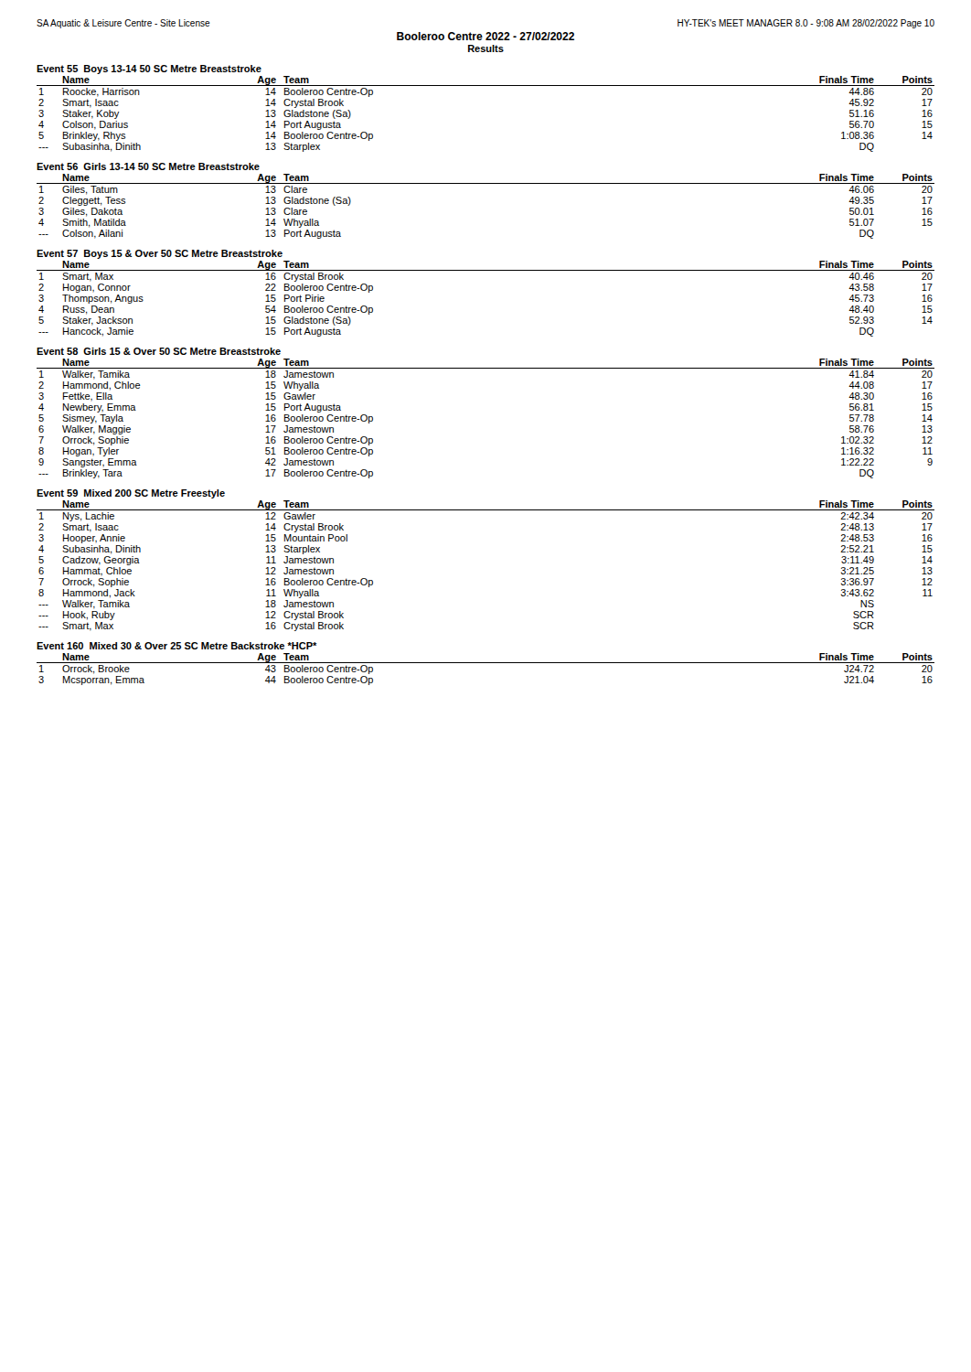SA Aquatic & Leisure Centre - Site License
HY-TEK's MEET MANAGER 8.0 - 9:08 AM 28/02/2022 Page 10
Booleroo Centre 2022 - 27/02/2022
Results
Event 55 Boys 13-14 50 SC Metre Breaststroke
| | Name | Age | Team | Finals Time | Points |
| --- | --- | --- | --- | --- | --- |
| 1 | Roocke, Harrison | 14 | Booleroo Centre-Op | 44.86 | 20 |
| 2 | Smart, Isaac | 14 | Crystal Brook | 45.92 | 17 |
| 3 | Staker, Koby | 13 | Gladstone (Sa) | 51.16 | 16 |
| 4 | Colson, Darius | 14 | Port Augusta | 56.70 | 15 |
| 5 | Brinkley, Rhys | 14 | Booleroo Centre-Op | 1:08.36 | 14 |
| --- | Subasinha, Dinith | 13 | Starplex | DQ | |
Event 56 Girls 13-14 50 SC Metre Breaststroke
| | Name | Age | Team | Finals Time | Points |
| --- | --- | --- | --- | --- | --- |
| 1 | Giles, Tatum | 13 | Clare | 46.06 | 20 |
| 2 | Cleggett, Tess | 13 | Gladstone (Sa) | 49.35 | 17 |
| 3 | Giles, Dakota | 13 | Clare | 50.01 | 16 |
| 4 | Smith, Matilda | 14 | Whyalla | 51.07 | 15 |
| --- | Colson, Ailani | 13 | Port Augusta | DQ | |
Event 57 Boys 15 & Over 50 SC Metre Breaststroke
| | Name | Age | Team | Finals Time | Points |
| --- | --- | --- | --- | --- | --- |
| 1 | Smart, Max | 16 | Crystal Brook | 40.46 | 20 |
| 2 | Hogan, Connor | 22 | Booleroo Centre-Op | 43.58 | 17 |
| 3 | Thompson, Angus | 15 | Port Pirie | 45.73 | 16 |
| 4 | Russ, Dean | 54 | Booleroo Centre-Op | 48.40 | 15 |
| 5 | Staker, Jackson | 15 | Gladstone (Sa) | 52.93 | 14 |
| --- | Hancock, Jamie | 15 | Port Augusta | DQ | |
Event 58 Girls 15 & Over 50 SC Metre Breaststroke
| | Name | Age | Team | Finals Time | Points |
| --- | --- | --- | --- | --- | --- |
| 1 | Walker, Tamika | 18 | Jamestown | 41.84 | 20 |
| 2 | Hammond, Chloe | 15 | Whyalla | 44.08 | 17 |
| 3 | Fettke, Ella | 15 | Gawler | 48.30 | 16 |
| 4 | Newbery, Emma | 15 | Port Augusta | 56.81 | 15 |
| 5 | Sismey, Tayla | 16 | Booleroo Centre-Op | 57.78 | 14 |
| 6 | Walker, Maggie | 17 | Jamestown | 58.76 | 13 |
| 7 | Orrock, Sophie | 16 | Booleroo Centre-Op | 1:02.32 | 12 |
| 8 | Hogan, Tyler | 51 | Booleroo Centre-Op | 1:16.32 | 11 |
| 9 | Sangster, Emma | 42 | Jamestown | 1:22.22 | 9 |
| --- | Brinkley, Tara | 17 | Booleroo Centre-Op | DQ | |
Event 59 Mixed 200 SC Metre Freestyle
| | Name | Age | Team | Finals Time | Points |
| --- | --- | --- | --- | --- | --- |
| 1 | Nys, Lachie | 12 | Gawler | 2:42.34 | 20 |
| 2 | Smart, Isaac | 14 | Crystal Brook | 2:48.13 | 17 |
| 3 | Hooper, Annie | 15 | Mountain Pool | 2:48.53 | 16 |
| 4 | Subasinha, Dinith | 13 | Starplex | 2:52.21 | 15 |
| 5 | Cadzow, Georgia | 11 | Jamestown | 3:11.49 | 14 |
| 6 | Hammat, Chloe | 12 | Jamestown | 3:21.25 | 13 |
| 7 | Orrock, Sophie | 16 | Booleroo Centre-Op | 3:36.97 | 12 |
| 8 | Hammond, Jack | 11 | Whyalla | 3:43.62 | 11 |
| --- | Walker, Tamika | 18 | Jamestown | NS | |
| --- | Hook, Ruby | 12 | Crystal Brook | SCR | |
| --- | Smart, Max | 16 | Crystal Brook | SCR | |
Event 160 Mixed 30 & Over 25 SC Metre Backstroke *HCP*
| | Name | Age | Team | Finals Time | Points |
| --- | --- | --- | --- | --- | --- |
| 1 | Orrock, Brooke | 43 | Booleroo Centre-Op | J24.72 | 20 |
| 3 | Mcsporran, Emma | 44 | Booleroo Centre-Op | J21.04 | 16 |